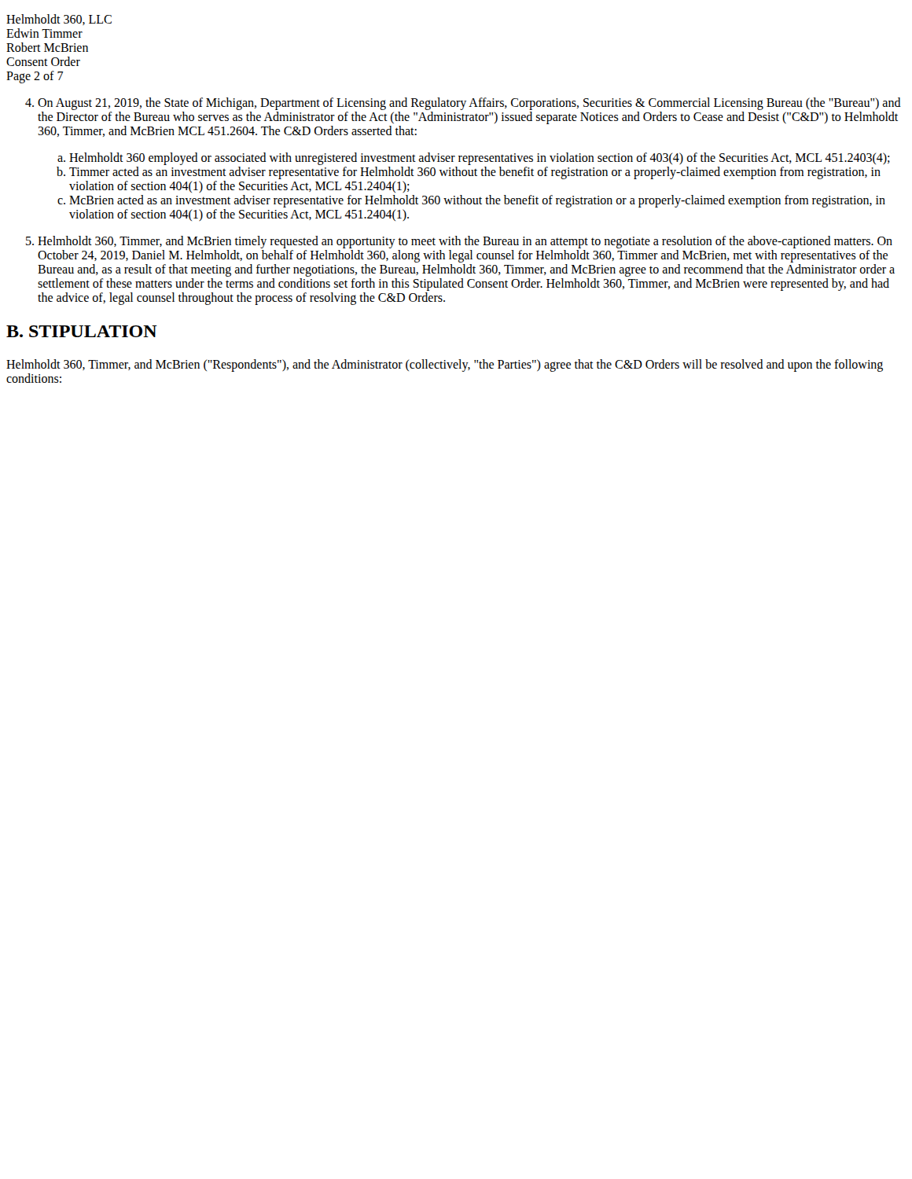Helmholdt 360, LLC
Edwin Timmer
Robert McBrien
Consent Order
Page 2 of 7
On August 21, 2019, the State of Michigan, Department of Licensing and Regulatory Affairs, Corporations, Securities & Commercial Licensing Bureau (the "Bureau") and the Director of the Bureau who serves as the Administrator of the Act (the "Administrator") issued separate Notices and Orders to Cease and Desist ("C&D") to Helmholdt 360, Timmer, and McBrien MCL 451.2604. The C&D Orders asserted that:
Helmholdt 360 employed or associated with unregistered investment adviser representatives in violation section of 403(4) of the Securities Act, MCL 451.2403(4);
Timmer acted as an investment adviser representative for Helmholdt 360 without the benefit of registration or a properly-claimed exemption from registration, in violation of section 404(1) of the Securities Act, MCL 451.2404(1);
McBrien acted as an investment adviser representative for Helmholdt 360 without the benefit of registration or a properly-claimed exemption from registration, in violation of section 404(1) of the Securities Act, MCL 451.2404(1).
Helmholdt 360, Timmer, and McBrien timely requested an opportunity to meet with the Bureau in an attempt to negotiate a resolution of the above-captioned matters. On October 24, 2019, Daniel M. Helmholdt, on behalf of Helmholdt 360, along with legal counsel for Helmholdt 360, Timmer and McBrien, met with representatives of the Bureau and, as a result of that meeting and further negotiations, the Bureau, Helmholdt 360, Timmer, and McBrien agree to and recommend that the Administrator order a settlement of these matters under the terms and conditions set forth in this Stipulated Consent Order. Helmholdt 360, Timmer, and McBrien were represented by, and had the advice of, legal counsel throughout the process of resolving the C&D Orders.
B. STIPULATION
Helmholdt 360, Timmer, and McBrien ("Respondents"), and the Administrator (collectively, "the Parties") agree that the C&D Orders will be resolved and upon the following conditions: